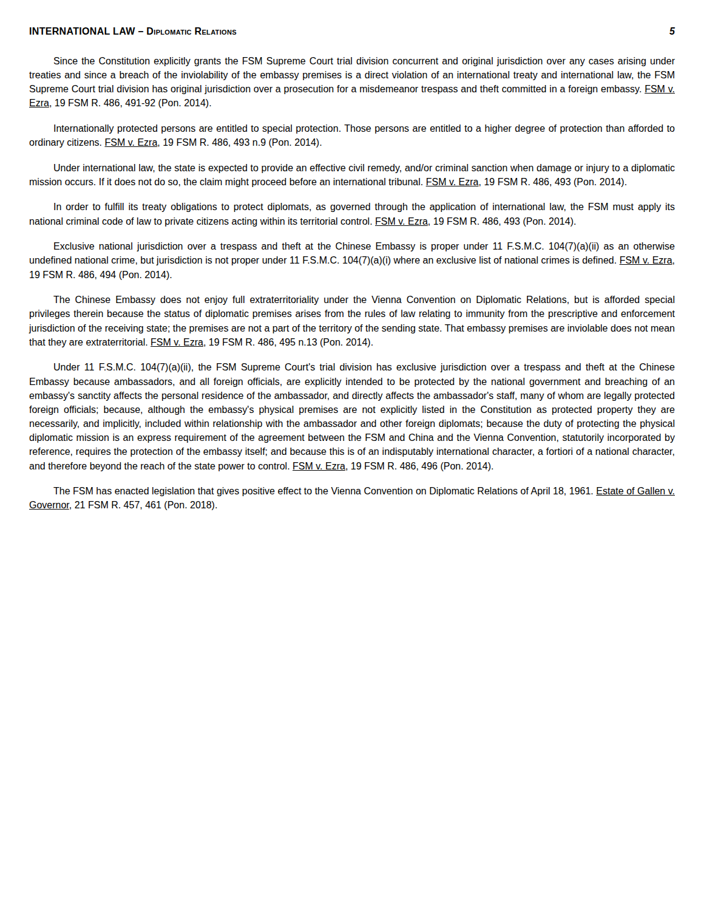INTERNATIONAL LAW – Diplomatic Relations 5
Since the Constitution explicitly grants the FSM Supreme Court trial division concurrent and original jurisdiction over any cases arising under treaties and since a breach of the inviolability of the embassy premises is a direct violation of an international treaty and international law, the FSM Supreme Court trial division has original jurisdiction over a prosecution for a misdemeanor trespass and theft committed in a foreign embassy. FSM v. Ezra, 19 FSM R. 486, 491-92 (Pon. 2014).
Internationally protected persons are entitled to special protection. Those persons are entitled to a higher degree of protection than afforded to ordinary citizens. FSM v. Ezra, 19 FSM R. 486, 493 n.9 (Pon. 2014).
Under international law, the state is expected to provide an effective civil remedy, and/or criminal sanction when damage or injury to a diplomatic mission occurs. If it does not do so, the claim might proceed before an international tribunal. FSM v. Ezra, 19 FSM R. 486, 493 (Pon. 2014).
In order to fulfill its treaty obligations to protect diplomats, as governed through the application of international law, the FSM must apply its national criminal code of law to private citizens acting within its territorial control. FSM v. Ezra, 19 FSM R. 486, 493 (Pon. 2014).
Exclusive national jurisdiction over a trespass and theft at the Chinese Embassy is proper under 11 F.S.M.C. 104(7)(a)(ii) as an otherwise undefined national crime, but jurisdiction is not proper under 11 F.S.M.C. 104(7)(a)(i) where an exclusive list of national crimes is defined. FSM v. Ezra, 19 FSM R. 486, 494 (Pon. 2014).
The Chinese Embassy does not enjoy full extraterritoriality under the Vienna Convention on Diplomatic Relations, but is afforded special privileges therein because the status of diplomatic premises arises from the rules of law relating to immunity from the prescriptive and enforcement jurisdiction of the receiving state; the premises are not a part of the territory of the sending state. That embassy premises are inviolable does not mean that they are extraterritorial. FSM v. Ezra, 19 FSM R. 486, 495 n.13 (Pon. 2014).
Under 11 F.S.M.C. 104(7)(a)(ii), the FSM Supreme Court's trial division has exclusive jurisdiction over a trespass and theft at the Chinese Embassy because ambassadors, and all foreign officials, are explicitly intended to be protected by the national government and breaching of an embassy's sanctity affects the personal residence of the ambassador, and directly affects the ambassador's staff, many of whom are legally protected foreign officials; because, although the embassy's physical premises are not explicitly listed in the Constitution as protected property they are necessarily, and implicitly, included within relationship with the ambassador and other foreign diplomats; because the duty of protecting the physical diplomatic mission is an express requirement of the agreement between the FSM and China and the Vienna Convention, statutorily incorporated by reference, requires the protection of the embassy itself; and because this is of an indisputably international character, a fortiori of a national character, and therefore beyond the reach of the state power to control. FSM v. Ezra, 19 FSM R. 486, 496 (Pon. 2014).
The FSM has enacted legislation that gives positive effect to the Vienna Convention on Diplomatic Relations of April 18, 1961. Estate of Gallen v. Governor, 21 FSM R. 457, 461 (Pon. 2018).